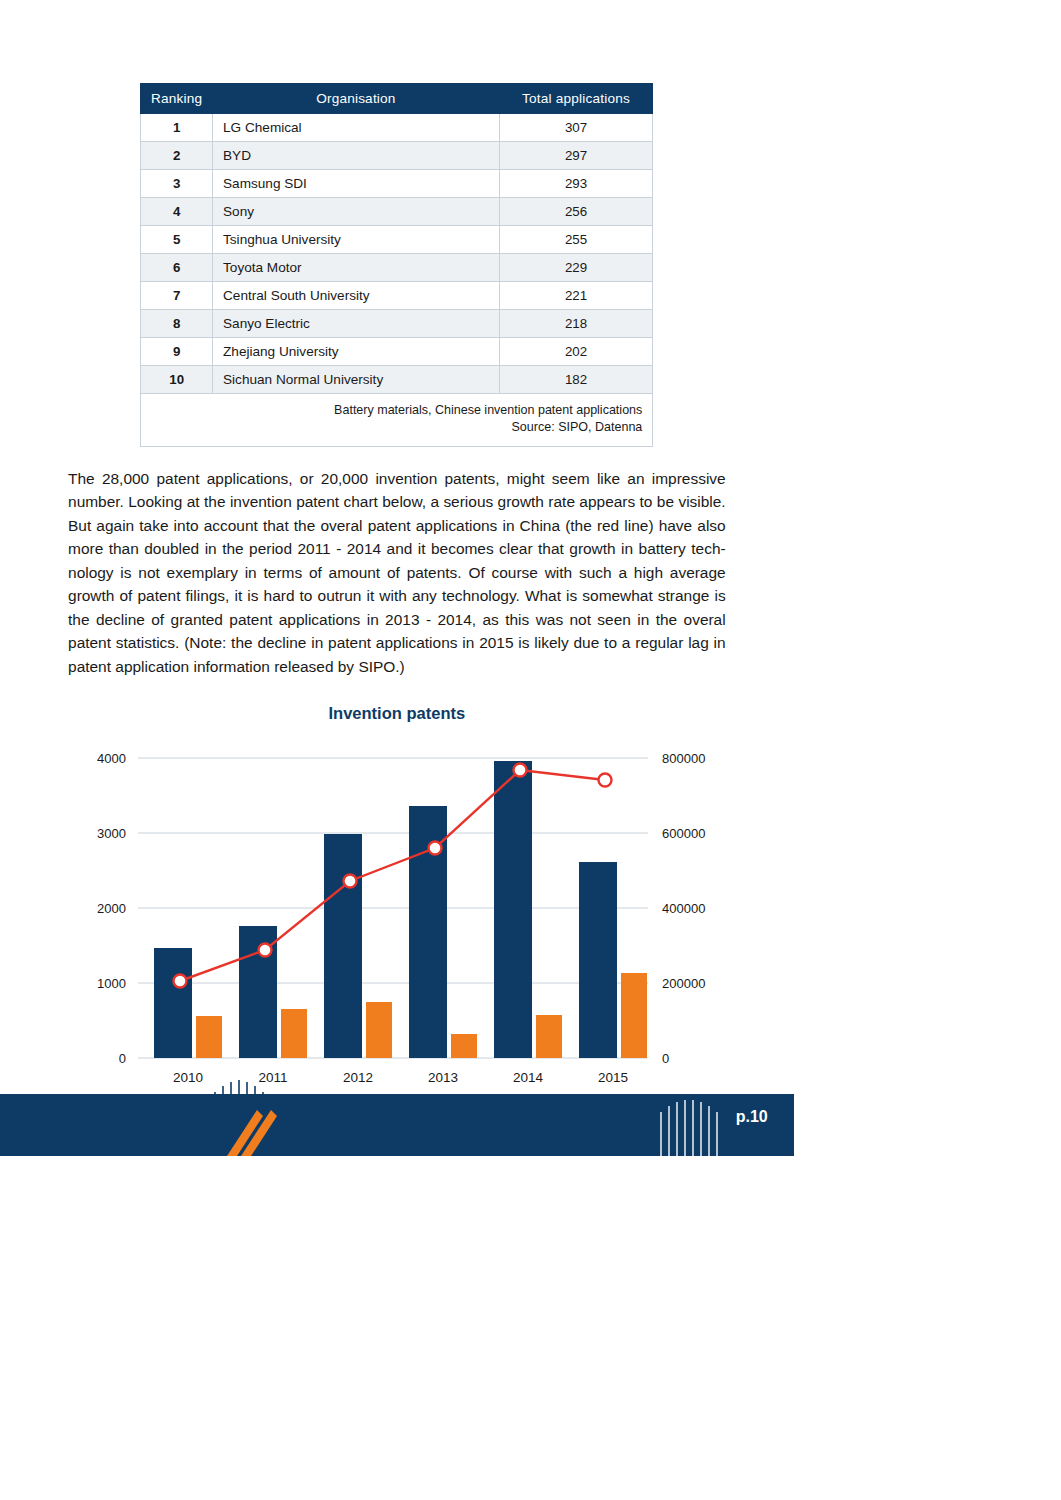| Ranking | Organisation | Total applications |
| --- | --- | --- |
| 1 | LG Chemical | 307 |
| 2 | BYD | 297 |
| 3 | Samsung SDI | 293 |
| 4 | Sony | 256 |
| 5 | Tsinghua University | 255 |
| 6 | Toyota Motor | 229 |
| 7 | Central South University | 221 |
| 8 | Sanyo Electric | 218 |
| 9 | Zhejiang University | 202 |
| 10 | Sichuan Normal University | 182 |
| Battery materials, Chinese invention patent applications Source: SIPO, Datenna |
The 28,000 patent applications, or 20,000 invention patents, might seem like an impressive number. Looking at the invention patent chart below, a serious growth rate appears to be visible. But again take into account that the overal patent applications in China (the red line) have also more than doubled in the period 2011 - 2014 and it becomes clear that growth in battery technology is not exemplary in terms of amount of patents. Of course with such a high average growth of patent filings, it is hard to outrun it with any technology. What is somewhat strange is the decline of granted patent applications in 2013 - 2014, as this was not seen in the overal patent statistics. (Note: the decline in patent applications in 2015 is likely due to a regular lag in patent application information released by SIPO.)
Invention patents
4000 3000 2000 1000 0 800000 600000 400000 200000 0 2010 2011 2012 2013 2014 2015
All applications
Battery applications
Battery granted
p.10